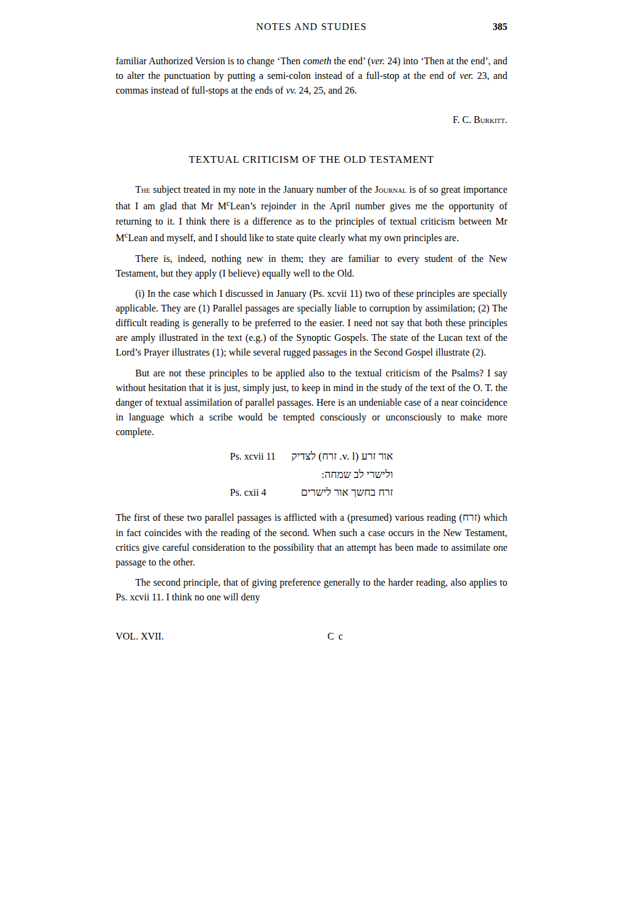NOTES AND STUDIES 385
familiar Authorized Version is to change ‘Then cometh the end’ (ver. 24) into ‘Then at the end’, and to alter the punctuation by putting a semi-colon instead of a full-stop at the end of ver. 23, and commas instead of full-stops at the ends of vv. 24, 25, and 26.
F. C. Burkitt.
TEXTUAL CRITICISM OF THE OLD TESTAMENT
The subject treated in my note in the January number of the Journal is of so great importance that I am glad that Mr McLean’s rejoinder in the April number gives me the opportunity of returning to it. I think there is a difference as to the principles of textual criticism between Mr McLean and myself, and I should like to state quite clearly what my own principles are.
There is, indeed, nothing new in them; they are familiar to every student of the New Testament, but they apply (I believe) equally well to the Old.
(i) In the case which I discussed in January (Ps. xcvii 11) two of these principles are specially applicable. They are (1) Parallel passages are specially liable to corruption by assimilation; (2) The difficult reading is generally to be preferred to the easier. I need not say that both these principles are amply illustrated in the text (e.g.) of the Synoptic Gospels. The state of the Lucan text of the Lord’s Prayer illustrates (1); while several rugged passages in the Second Gospel illustrate (2).
But are not these principles to be applied also to the textual criticism of the Psalms? I say without hesitation that it is just, simply just, to keep in mind in the study of the text of the O. T. the danger of textual assimilation of parallel passages. Here is an undeniable case of a near coincidence in language which a scribe would be tempted consciously or unconsciously to make more complete.
| Ps. xcvii 11 | אור זרע (v. l. זרח) לצדיק |
| | ולישרי לב שמחה: |
| Ps. cxii 4 | זרח בחשך אור לישרים |
The first of these two parallel passages is afflicted with a (presumed) various reading (זרח) which in fact coincides with the reading of the second. When such a case occurs in the New Testament, critics give careful consideration to the possibility that an attempt has been made to assimilate one passage to the other.
The second principle, that of giving preference generally to the harder reading, also applies to Ps. xcvii 11. I think no one will deny
VOL. XVII. C c